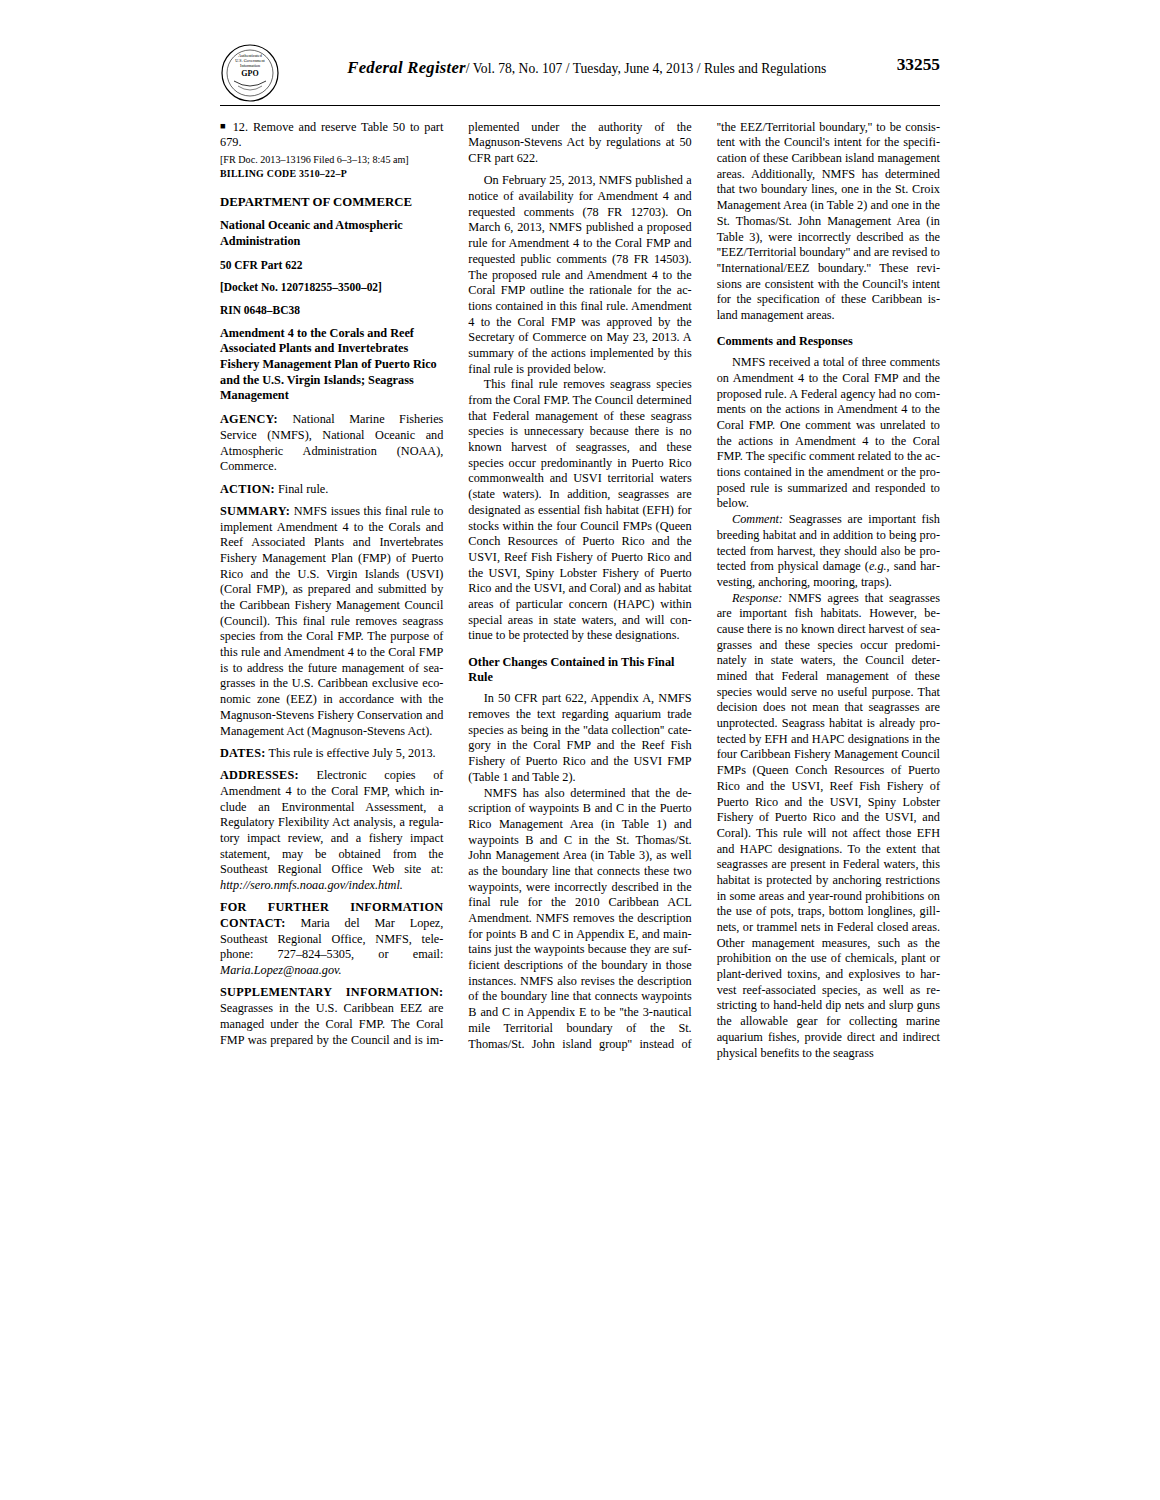Authenticated U.S. Government Information GPO
Federal Register/ Vol. 78, No. 107 / Tuesday, June 4, 2013 / Rules and Regulations
33255
12. Remove and reserve Table 50 to part 679.
[FR Doc. 2013–13196 Filed 6–3–13; 8:45 am]
BILLING CODE 3510–22–P
DEPARTMENT OF COMMERCE
National Oceanic and Atmospheric Administration
50 CFR Part 622
[Docket No. 120718255–3500–02]
RIN 0648–BC38
Amendment 4 to the Corals and Reef Associated Plants and Invertebrates Fishery Management Plan of Puerto Rico and the U.S. Virgin Islands; Seagrass Management
AGENCY: National Marine Fisheries Service (NMFS), National Oceanic and Atmospheric Administration (NOAA), Commerce.
ACTION: Final rule.
SUMMARY: NMFS issues this final rule to implement Amendment 4 to the Corals and Reef Associated Plants and Invertebrates Fishery Management Plan (FMP) of Puerto Rico and the U.S. Virgin Islands (USVI) (Coral FMP), as prepared and submitted by the Caribbean Fishery Management Council (Council). This final rule removes seagrass species from the Coral FMP. The purpose of this rule and Amendment 4 to the Coral FMP is to address the future management of seagrasses in the U.S. Caribbean exclusive economic zone (EEZ) in accordance with the Magnuson-Stevens Fishery Conservation and Management Act (Magnuson-Stevens Act).
DATES: This rule is effective July 5, 2013.
ADDRESSES: Electronic copies of Amendment 4 to the Coral FMP, which include an Environmental Assessment, a Regulatory Flexibility Act analysis, a regulatory impact review, and a fishery impact statement, may be obtained from the Southeast Regional Office Web site at: http://sero.nmfs.noaa.gov/index.html.
FOR FURTHER INFORMATION CONTACT: Maria del Mar Lopez, Southeast Regional Office, NMFS, telephone: 727–824–5305, or email: Maria.Lopez@noaa.gov.
SUPPLEMENTARY INFORMATION: Seagrasses in the U.S. Caribbean EEZ are managed under the Coral FMP. The Coral FMP was prepared by the Council and is implemented under the authority of the Magnuson-Stevens Act by regulations at 50 CFR part 622.
On February 25, 2013, NMFS published a notice of availability for Amendment 4 and requested comments (78 FR 12703). On March 6, 2013, NMFS published a proposed rule for Amendment 4 to the Coral FMP and requested public comments (78 FR 14503). The proposed rule and Amendment 4 to the Coral FMP outline the rationale for the actions contained in this final rule. Amendment 4 to the Coral FMP was approved by the Secretary of Commerce on May 23, 2013. A summary of the actions implemented by this final rule is provided below.
This final rule removes seagrass species from the Coral FMP. The Council determined that Federal management of these seagrass species is unnecessary because there is no known harvest of seagrasses, and these species occur predominantly in Puerto Rico commonwealth and USVI territorial waters (state waters). In addition, seagrasses are designated as essential fish habitat (EFH) for stocks within the four Council FMPs (Queen Conch Resources of Puerto Rico and the USVI, Reef Fish Fishery of Puerto Rico and the USVI, Spiny Lobster Fishery of Puerto Rico and the USVI, and Coral) and as habitat areas of particular concern (HAPC) within special areas in state waters, and will continue to be protected by these designations.
Other Changes Contained in This Final Rule
In 50 CFR part 622, Appendix A, NMFS removes the text regarding aquarium trade species as being in the ''data collection'' category in the Coral FMP and the Reef Fish Fishery of Puerto Rico and the USVI FMP (Table 1 and Table 2).
NMFS has also determined that the description of waypoints B and C in the Puerto Rico Management Area (in Table 1) and waypoints B and C in the St. Thomas/St. John Management Area (in Table 3), as well as the boundary line that connects these two waypoints, were incorrectly described in the final rule for the 2010 Caribbean ACL Amendment. NMFS removes the description for points B and C in Appendix E, and maintains just the waypoints because they are sufficient descriptions of the boundary in those instances. NMFS also revises the description of the boundary line that connects waypoints B and C in Appendix E to be ''the 3-nautical mile Territorial boundary of the St. Thomas/St. John island group'' instead of ''the EEZ/Territorial boundary,'' to be consistent with the Council's intent for the specification of these Caribbean island management areas. Additionally, NMFS has determined that two boundary lines, one in the St. Croix Management Area (in Table 2) and one in the St. Thomas/St. John Management Area (in Table 3), were incorrectly described as the ''EEZ/Territorial boundary'' and are revised to ''International/EEZ boundary.'' These revisions are consistent with the Council's intent for the specification of these Caribbean island management areas.
Comments and Responses
NMFS received a total of three comments on Amendment 4 to the Coral FMP and the proposed rule. A Federal agency had no comments on the actions in Amendment 4 to the Coral FMP. One comment was unrelated to the actions in Amendment 4 to the Coral FMP. The specific comment related to the actions contained in the amendment or the proposed rule is summarized and responded to below.
Comment: Seagrasses are important fish breeding habitat and in addition to being protected from harvest, they should also be protected from physical damage (e.g., sand harvesting, anchoring, mooring, traps).
Response: NMFS agrees that seagrasses are important fish habitats. However, because there is no known direct harvest of seagrasses and these species occur predominately in state waters, the Council determined that Federal management of these species would serve no useful purpose. That decision does not mean that seagrasses are unprotected. Seagrass habitat is already protected by EFH and HAPC designations in the four Caribbean Fishery Management Council FMPs (Queen Conch Resources of Puerto Rico and the USVI, Reef Fish Fishery of Puerto Rico and the USVI, Spiny Lobster Fishery of Puerto Rico and the USVI, and Coral). This rule will not affect those EFH and HAPC designations. To the extent that seagrasses are present in Federal waters, this habitat is protected by anchoring restrictions in some areas and year-round prohibitions on the use of pots, traps, bottom longlines, gillnets, or trammel nets in Federal closed areas. Other management measures, such as the prohibition on the use of chemicals, plant or plant-derived toxins, and explosives to harvest reef-associated species, as well as restricting to hand-held dip nets and slurp guns the allowable gear for collecting marine aquarium fishes, provide direct and indirect physical benefits to the seagrass